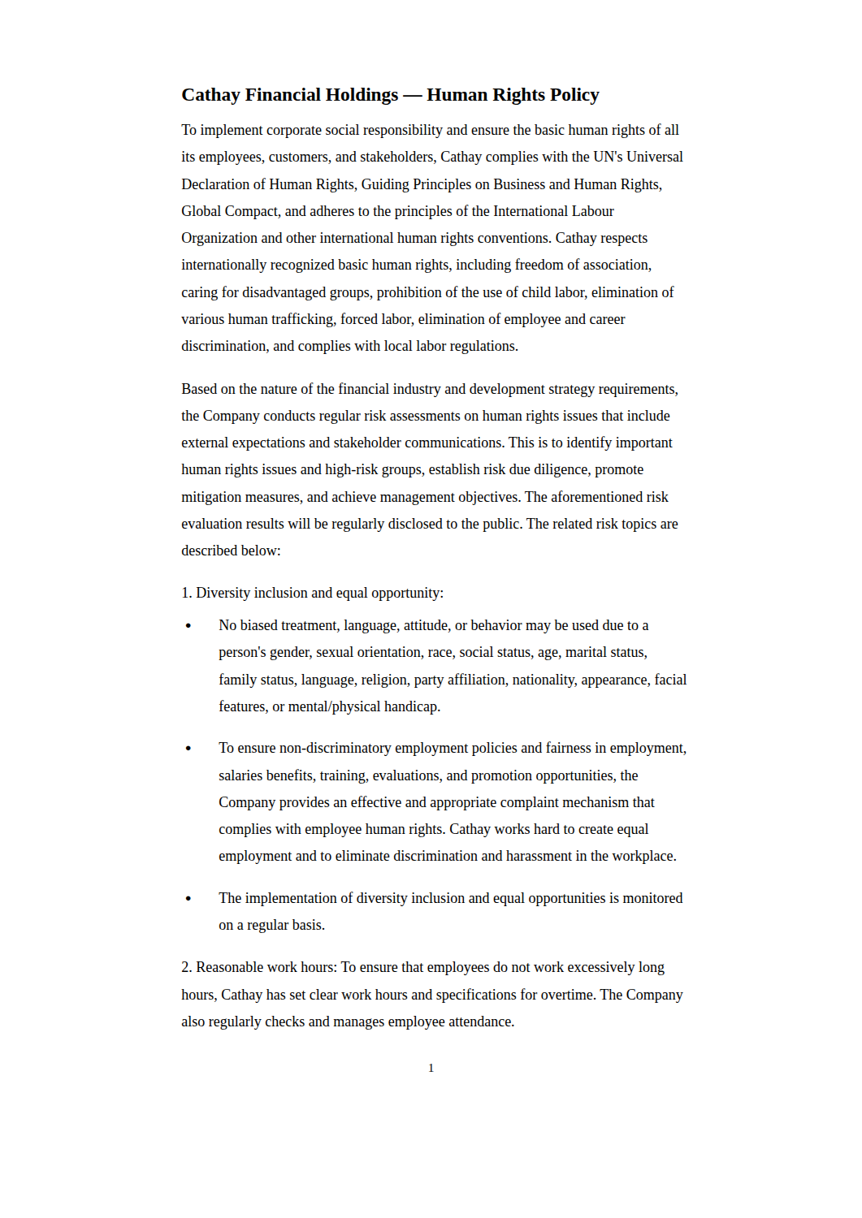Cathay Financial Holdings — Human Rights Policy
To implement corporate social responsibility and ensure the basic human rights of all its employees, customers, and stakeholders, Cathay complies with the UN's Universal Declaration of Human Rights, Guiding Principles on Business and Human Rights, Global Compact, and adheres to the principles of the International Labour Organization and other international human rights conventions. Cathay respects internationally recognized basic human rights, including freedom of association, caring for disadvantaged groups, prohibition of the use of child labor, elimination of various human trafficking, forced labor, elimination of employee and career discrimination, and complies with local labor regulations.
Based on the nature of the financial industry and development strategy requirements, the Company conducts regular risk assessments on human rights issues that include external expectations and stakeholder communications. This is to identify important human rights issues and high-risk groups, establish risk due diligence, promote mitigation measures, and achieve management objectives. The aforementioned risk evaluation results will be regularly disclosed to the public. The related risk topics are described below:
1. Diversity inclusion and equal opportunity:
No biased treatment, language, attitude, or behavior may be used due to a person's gender, sexual orientation, race, social status, age, marital status, family status, language, religion, party affiliation, nationality, appearance, facial features, or mental/physical handicap.
To ensure non-discriminatory employment policies and fairness in employment, salaries benefits, training, evaluations, and promotion opportunities, the Company provides an effective and appropriate complaint mechanism that complies with employee human rights. Cathay works hard to create equal employment and to eliminate discrimination and harassment in the workplace.
The implementation of diversity inclusion and equal opportunities is monitored on a regular basis.
2. Reasonable work hours: To ensure that employees do not work excessively long hours, Cathay has set clear work hours and specifications for overtime. The Company also regularly checks and manages employee attendance.
1